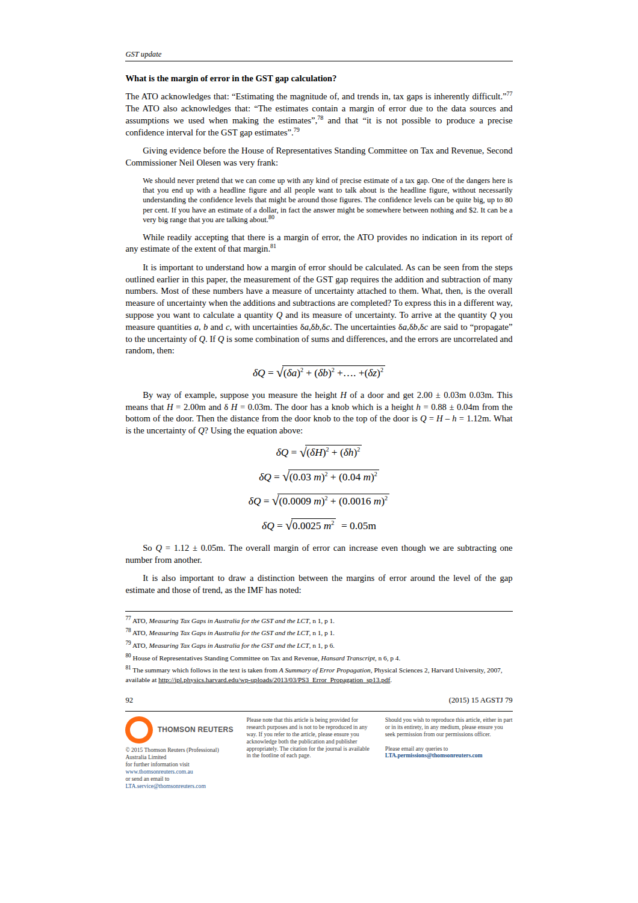GST update
What is the margin of error in the GST gap calculation?
The ATO acknowledges that: “Estimating the magnitude of, and trends in, tax gaps is inherently difficult.”77 The ATO also acknowledges that: “The estimates contain a margin of error due to the data sources and assumptions we used when making the estimates”,78 and that “it is not possible to produce a precise confidence interval for the GST gap estimates”.79
Giving evidence before the House of Representatives Standing Committee on Tax and Revenue, Second Commissioner Neil Olesen was very frank:
We should never pretend that we can come up with any kind of precise estimate of a tax gap. One of the dangers here is that you end up with a headline figure and all people want to talk about is the headline figure, without necessarily understanding the confidence levels that might be around those figures. The confidence levels can be quite big, up to 80 per cent. If you have an estimate of a dollar, in fact the answer might be somewhere between nothing and $2. It can be a very big range that you are talking about.80
While readily accepting that there is a margin of error, the ATO provides no indication in its report of any estimate of the extent of that margin.81
It is important to understand how a margin of error should be calculated. As can be seen from the steps outlined earlier in this paper, the measurement of the GST gap requires the addition and subtraction of many numbers. Most of these numbers have a measure of uncertainty attached to them. What, then, is the overall measure of uncertainty when the additions and subtractions are completed? To express this in a different way, suppose you want to calculate a quantity Q and its measure of uncertainty. To arrive at the quantity Q you measure quantities a, b and c, with uncertainties δa,δb, δc. The uncertainties δa,δb, δc are said to “propagate” to the uncertainty of Q. If Q is some combination of sums and differences, and the errors are uncorrelated and random, then:
δQ = (δa)2 + (δb)2 +…. +(δz)2
By way of example, suppose you measure the height H of a door and get 2.00 ± 0.03m 0.03m. This means that H = 2.00m and δ H = 0.03m. The door has a knob which is a height h = 0.88 ± 0.04m from the bottom of the door. Then the distance from the door knob to the top of the door is Q = H – h = 1.12m. What is the uncertainty of Q? Using the equation above:
δQ = (δH)2 + (δh)2
δQ = (0.03 m)2 + (0.04 m)2
δQ = (0.0009 m)2 + (0.0016 m)2
δQ = 0.0025 m2 = 0.05m
So Q = 1.12 ± 0.05m. The overall margin of error can increase even though we are subtracting one number from another.
It is also important to draw a distinction between the margins of error around the level of the gap estimate and those of trend, as the IMF has noted:
77 ATO, Measuring Tax Gaps in Australia for the GST and the LCT, n 1, p 1.
78 ATO, Measuring Tax Gaps in Australia for the GST and the LCT, n 1, p 1.
79 ATO, Measuring Tax Gaps in Australia for the GST and the LCT, n 1, p 6.
80 House of Representatives Standing Committee on Tax and Revenue, Hansard Transcript, n 6, p 4.
81 The summary which follows in the text is taken from A Summary of Error Propagation, Physical Sciences 2, Harvard University, 2007, available at http://ipl.physics.harvard.edu/wp-uploads/2013/03/PS3_Error_Propagation_sp13.pdf.
92
(2015) 15 AGSTJ 79
THOMSON REUTERS
© 2015 Thomson Reuters (Professional) Australia Limited
for further information visit www.thomsonreuters.com.au
or send an email to LTA.service@thomsonreuters.com
Please note that this article is being provided for research purposes and is not to be reproduced in any way. If you refer to the article, please ensure you acknowledge both the publication and publisher appropriately. The citation for the journal is available in the footline of each page.
Should you wish to reproduce this article, either in part or in its entirety, in any medium, please ensure you seek permission from our permissions officer.
Please email any queries to
LTA.permissions@thomsonreuters.com